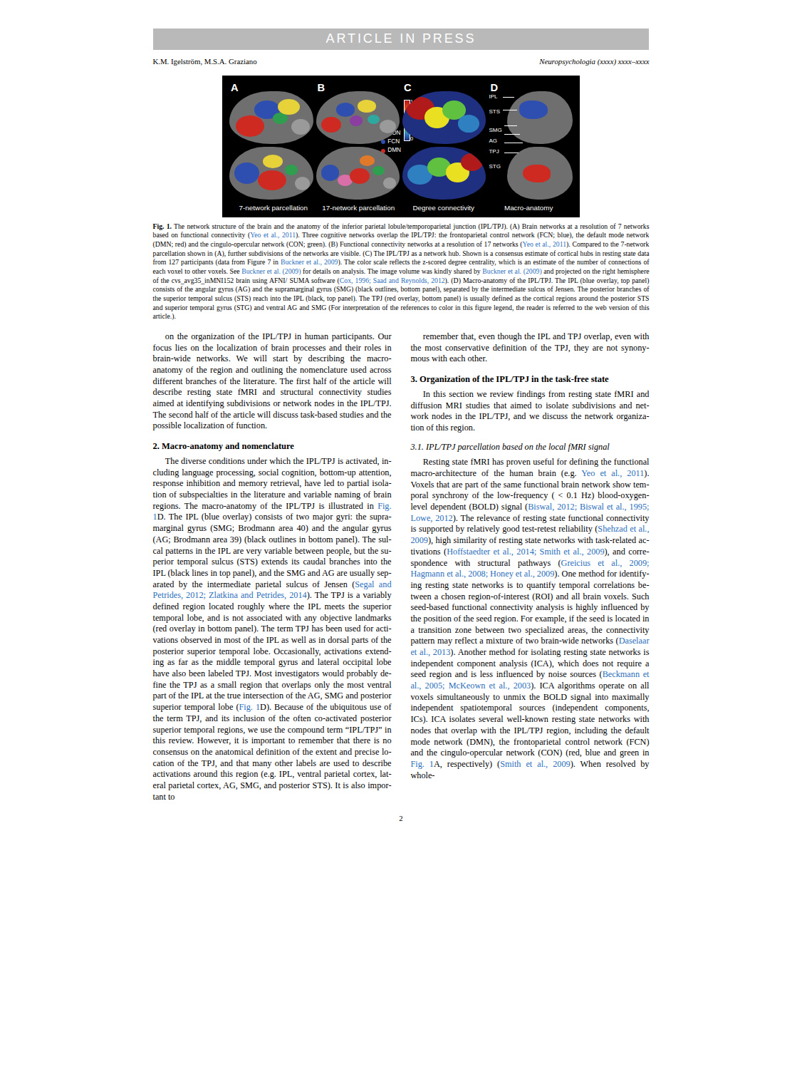ARTICLE IN PRESS
K.M. Igelström, M.S.A. Graziano
Neuropsychologia (xxxx) xxxx–xxxx
A
B
CON
FCN
DMN
C
1 0
D
IPL STS SMG AG TPJ STG
7-network parcellation 17-network parcellation Degree connectivity Macro-anatomy
Fig. 1. The network structure of the brain and the anatomy of the inferior parietal lobule/temporoparietal junction (IPL/TPJ). (A) Brain networks at a resolution of 7 networks based on functional connectivity (Yeo et al., 2011). Three cognitive networks overlap the IPL/TPJ: the frontoparietal control network (FCN; blue), the default mode network (DMN; red) and the cingulo-opercular network (CON; green). (B) Functional connectivity networks at a resolution of 17 networks (Yeo et al., 2011). Compared to the 7-network parcellation shown in (A), further subdivisions of the networks are visible. (C) The IPL/TPJ as a network hub. Shown is a consensus estimate of cortical hubs in resting state data from 127 participants (data from Figure 7 in Buckner et al., 2009). The color scale reflects the z-scored degree centrality, which is an estimate of the number of connections of each voxel to other voxels. See Buckner et al. (2009) for details on analysis. The image volume was kindly shared by Buckner et al. (2009) and projected on the right hemisphere of the cvs_avg35_inMNI152 brain using AFNI/ SUMA software (Cox, 1996; Saad and Reynolds, 2012). (D) Macro-anatomy of the IPL/TPJ. The IPL (blue overlay, top panel) consists of the angular gyrus (AG) and the supramarginal gyrus (SMG) (black outlines, bottom panel), separated by the intermediate sulcus of Jensen. The posterior branches of the superior temporal sulcus (STS) reach into the IPL (black, top panel). The TPJ (red overlay, bottom panel) is usually defined as the cortical regions around the posterior STS and superior temporal gyrus (STG) and ventral AG and SMG (For interpretation of the references to color in this figure legend, the reader is referred to the web version of this article.).
on the organization of the IPL/TPJ in human participants. Our focus lies on the localization of brain processes and their roles in brain-wide networks. We will start by describing the macro-anatomy of the region and outlining the nomenclature used across different branches of the literature. The first half of the article will describe resting state fMRI and structural connectivity studies aimed at identifying subdivisions or network nodes in the IPL/TPJ. The second half of the article will discuss task-based studies and the possible localization of function.
2. Macro-anatomy and nomenclature
The diverse conditions under which the IPL/TPJ is activated, including language processing, social cognition, bottom-up attention, response inhibition and memory retrieval, have led to partial isolation of subspecialties in the literature and variable naming of brain regions. The macro-anatomy of the IPL/TPJ is illustrated in Fig. 1 D. The IPL (blue overlay) consists of two major gyri: the supramarginal gyrus (SMG; Brodmann area 40) and the angular gyrus (AG; Brodmann area 39) (black outlines in bottom panel). The sulcal patterns in the IPL are very variable between people, but the superior temporal sulcus (STS) extends its caudal branches into the IPL (black lines in top panel), and the SMG and AG are usually separated by the intermediate parietal sulcus of Jensen (Segal and Petrides, 2012; Zlatkina and Petrides, 2014). The TPJ is a variably defined region located roughly where the IPL meets the superior temporal lobe, and is not associated with any objective landmarks (red overlay in bottom panel). The term TPJ has been used for activations observed in most of the IPL as well as in dorsal parts of the posterior superior temporal lobe. Occasionally, activations extending as far as the middle temporal gyrus and lateral occipital lobe have also been labeled TPJ. Most investigators would probably define the TPJ as a small region that overlaps only the most ventral part of the IPL at the true intersection of the AG, SMG and posterior superior temporal lobe (Fig. 1 D). Because of the ubiquitous use of the term TPJ, and its inclusion of the often co-activated posterior superior temporal regions, we use the compound term “IPL/TPJ” in this review. However, it is important to remember that there is no consensus on the anatomical definition of the extent and precise location of the TPJ, and that many other labels are used to describe activations around this region (e.g. IPL, ventral parietal cortex, lateral parietal cortex, AG, SMG, and posterior STS). It is also important to
remember that, even though the IPL and TPJ overlap, even with the most conservative definition of the TPJ, they are not synonymous with each other.
3. Organization of the IPL/TPJ in the task-free state
In this section we review findings from resting state fMRI and diffusion MRI studies that aimed to isolate subdivisions and network nodes in the IPL/TPJ, and we discuss the network organization of this region.
3.1. IPL/TPJ parcellation based on the local fMRI signal
Resting state fMRI has proven useful for defining the functional macro-architecture of the human brain (e.g. Yeo et al., 2011). Voxels that are part of the same functional brain network show temporal synchrony of the low-frequency ( < 0.1 Hz) blood-oxygen-level dependent (BOLD) signal (Biswal, 2012; Biswal et al., 1995; Lowe, 2012). The relevance of resting state functional connectivity is supported by relatively good test-retest reliability (Shehzad et al., 2009), high similarity of resting state networks with task-related activations (Hoffstaedter et al., 2014; Smith et al., 2009), and correspondence with structural pathways (Greicius et al., 2009; Hagmann et al., 2008; Honey et al., 2009). One method for identifying resting state networks is to quantify temporal correlations between a chosen region-of-interest (ROI) and all brain voxels. Such seed-based functional connectivity analysis is highly influenced by the position of the seed region. For example, if the seed is located in a transition zone between two specialized areas, the connectivity pattern may reflect a mixture of two brain-wide networks (Daselaar et al., 2013). Another method for isolating resting state networks is independent component analysis (ICA), which does not require a seed region and is less influenced by noise sources (Beckmann et al., 2005; McKeown et al., 2003). ICA algorithms operate on all voxels simultaneously to unmix the BOLD signal into maximally independent spatiotemporal sources (independent components, ICs). ICA isolates several well-known resting state networks with nodes that overlap with the IPL/TPJ region, including the default mode network (DMN), the frontoparietal control network (FCN) and the cingulo-opercular network (CON) (red, blue and green in Fig. 1 A, respectively) (Smith et al., 2009). When resolved by whole-
2